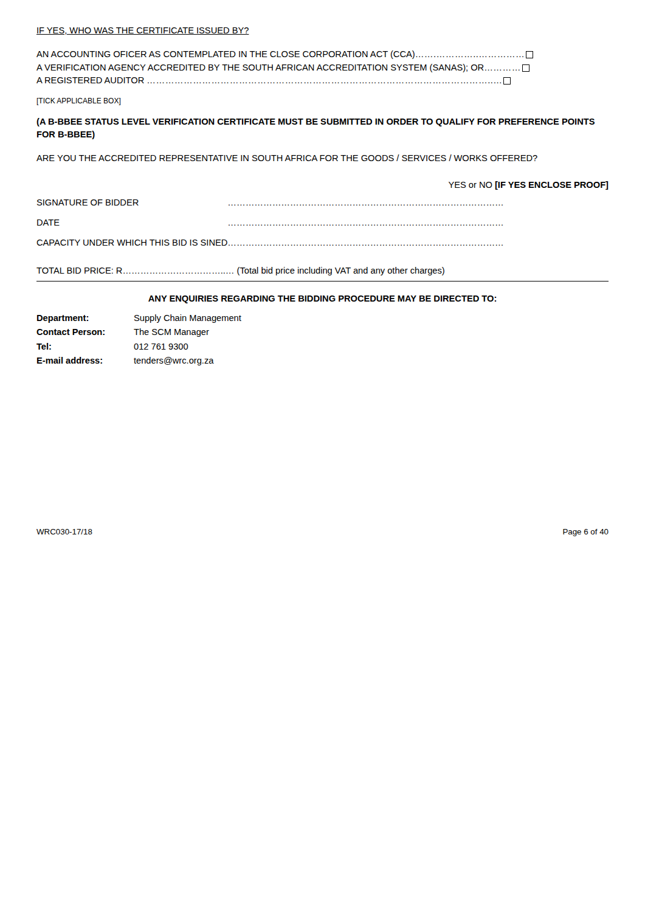IF YES, WHO WAS THE CERTIFICATE ISSUED BY?
AN ACCOUNTING OFICER AS CONTEMPLATED IN THE CLOSE CORPORATION ACT (CCA)…….…………..……………
A VERIFICATION AGENCY ACCREDITED BY THE SOUTH AFRICAN ACCREDITATION SYSTEM (SANAS); OR…………
A REGISTERED AUDITOR …………………………………………………………………………………………………..…
[TICK APPLICABLE BOX]
(A B-BBEE STATUS LEVEL VERIFICATION CERTIFICATE MUST BE SUBMITTED IN ORDER TO QUALIFY FOR PREFERENCE POINTS FOR B-BBEE)
ARE YOU THE ACCREDITED REPRESENTATIVE IN SOUTH AFRICA FOR THE GOODS / SERVICES / WORKS OFFERED?
YES or NO [IF YES ENCLOSE PROOF]
| SIGNATURE OF BIDDER | ………………………………………………………………………………… |
| DATE | ………………………………………………………………………………… |
| CAPACITY UNDER WHICH THIS BID IS SINED | ………………………………………………………………………………… |
TOTAL BID PRICE: R……………………………..… (Total bid price including VAT and any other charges)
ANY ENQUIRIES REGARDING THE BIDDING PROCEDURE MAY BE DIRECTED TO:
| Department: | Supply Chain Management |
| Contact Person: | The SCM Manager |
| Tel: | 012 761 9300 |
| E-mail address: | tenders@wrc.org.za |
WRC030-17/18 Page 6 of 40